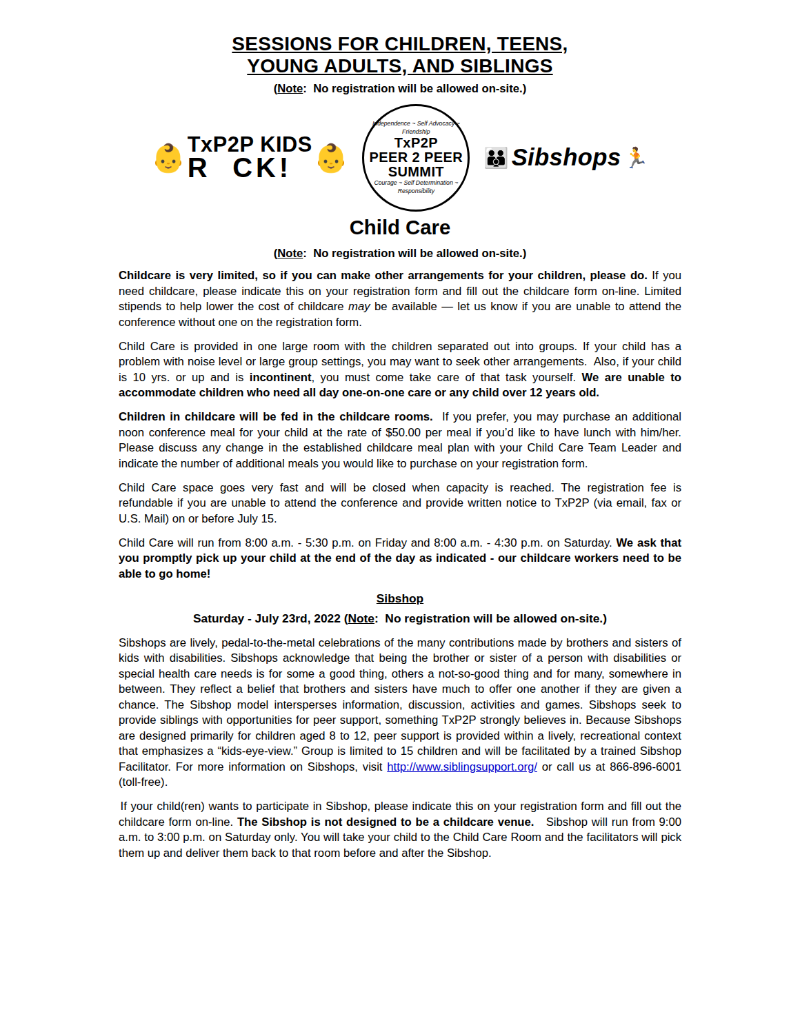SESSIONS FOR CHILDREN, TEENS,
YOUNG ADULTS, AND SIBLINGS
(Note: No registration will be allowed on-site.)
👶
TxP2P KIDS
R CK!
👶
Independence ~ Self Advocacy ~ Friendship
TxP2P
PEER 2 PEER
SUMMIT
Courage ~ Self Determination ~ Responsibility
👪 Sibshops 🏃
Child Care
(Note: No registration will be allowed on-site.)
Childcare is very limited, so if you can make other arrangements for your children, please do. If you need childcare, please indicate this on your registration form and fill out the childcare form on-line. Limited stipends to help lower the cost of childcare may be available — let us know if you are unable to attend the conference without one on the registration form.
Child Care is provided in one large room with the children separated out into groups. If your child has a problem with noise level or large group settings, you may want to seek other arrangements. Also, if your child is 10 yrs. or up and is incontinent, you must come take care of that task yourself. We are unable to accommodate children who need all day one-on-one care or any child over 12 years old.
Children in childcare will be fed in the childcare rooms. If you prefer, you may purchase an additional noon conference meal for your child at the rate of $50.00 per meal if you’d like to have lunch with him/her. Please discuss any change in the established childcare meal plan with your Child Care Team Leader and indicate the number of additional meals you would like to purchase on your registration form.
Child Care space goes very fast and will be closed when capacity is reached. The registration fee is refundable if you are unable to attend the conference and provide written notice to TxP2P (via email, fax or U.S. Mail) on or before July 15.
Child Care will run from 8:00 a.m. - 5:30 p.m. on Friday and 8:00 a.m. - 4:30 p.m. on Saturday. We ask that you promptly pick up your child at the end of the day as indicated - our childcare workers need to be able to go home!
Sibshop
Saturday - July 23rd, 2022 (Note: No registration will be allowed on-site.)
Sibshops are lively, pedal-to-the-metal celebrations of the many contributions made by brothers and sisters of kids with disabilities. Sibshops acknowledge that being the brother or sister of a person with disabilities or special health care needs is for some a good thing, others a not-so-good thing and for many, somewhere in between. They reflect a belief that brothers and sisters have much to offer one another if they are given a chance. The Sibshop model intersperses information, discussion, activities and games. Sibshops seek to provide siblings with opportunities for peer support, something TxP2P strongly believes in. Because Sibshops are designed primarily for children aged 8 to 12, peer support is provided within a lively, recreational context that emphasizes a “kids-eye-view.” Group is limited to 15 children and will be facilitated by a trained Sibshop Facilitator. For more information on Sibshops, visit http://www.siblingsupport.org/ or call us at 866-896-6001 (toll-free).
If your child(ren) wants to participate in Sibshop, please indicate this on your registration form and fill out the childcare form on-line. The Sibshop is not designed to be a childcare venue. Sibshop will run from 9:00 a.m. to 3:00 p.m. on Saturday only. You will take your child to the Child Care Room and the facilitators will pick them up and deliver them back to that room before and after the Sibshop.